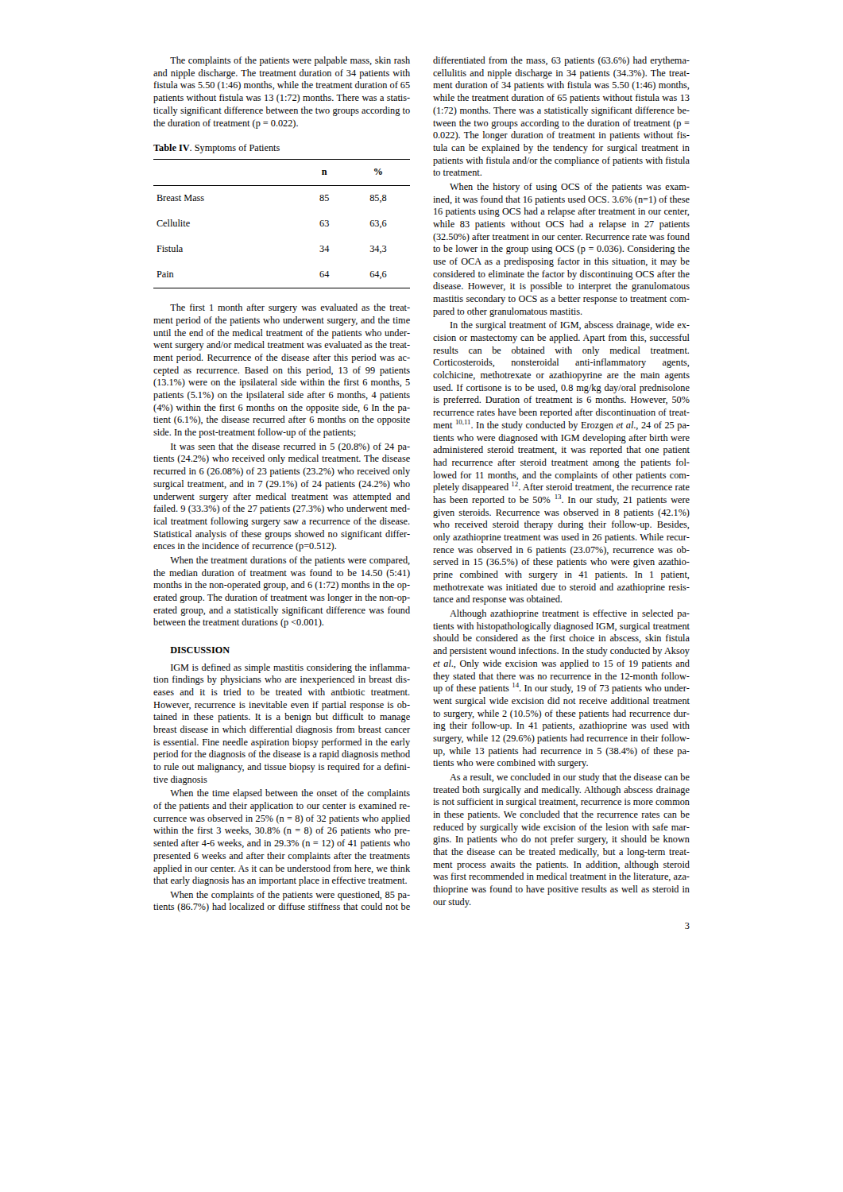The complaints of the patients were palpable mass, skin rash and nipple discharge. The treatment duration of 34 patients with fistula was 5.50 (1:46) months, while the treatment duration of 65 patients without fistula was 13 (1:72) months. There was a statistically significant difference between the two groups according to the duration of treatment (p = 0.022).
Table IV. Symptoms of Patients
| | n | % |
| --- | --- | --- |
| Breast Mass | 85 | 85,8 |
| Cellulite | 63 | 63,6 |
| Fistula | 34 | 34,3 |
| Pain | 64 | 64,6 |
The first 1 month after surgery was evaluated as the treatment period of the patients who underwent surgery, and the time until the end of the medical treatment of the patients who underwent surgery and/or medical treatment was evaluated as the treatment period. Recurrence of the disease after this period was accepted as recurrence. Based on this period, 13 of 99 patients (13.1%) were on the ipsilateral side within the first 6 months, 5 patients (5.1%) on the ipsilateral side after 6 months, 4 patients (4%) within the first 6 months on the opposite side, 6 In the patient (6.1%), the disease recurred after 6 months on the opposite side. In the post-treatment follow-up of the patients;
It was seen that the disease recurred in 5 (20.8%) of 24 patients (24.2%) who received only medical treatment. The disease recurred in 6 (26.08%) of 23 patients (23.2%) who received only surgical treatment, and in 7 (29.1%) of 24 patients (24.2%) who underwent surgery after medical treatment was attempted and failed. 9 (33.3%) of the 27 patients (27.3%) who underwent medical treatment following surgery saw a recurrence of the disease. Statistical analysis of these groups showed no significant differences in the incidence of recurrence (p=0.512).
When the treatment durations of the patients were compared, the median duration of treatment was found to be 14.50 (5:41) months in the non-operated group, and 6 (1:72) months in the operated group. The duration of treatment was longer in the non-operated group, and a statistically significant difference was found between the treatment durations (p <0.001).
DISCUSSION
IGM is defined as simple mastitis considering the inflammation findings by physicians who are inexperienced in breast diseases and it is tried to be treated with antbiotic treatment. However, recurrence is inevitable even if partial response is obtained in these patients. It is a benign but difficult to manage breast disease in which differential diagnosis from breast cancer is essential. Fine needle aspiration biopsy performed in the early period for the diagnosis of the disease is a rapid diagnosis method to rule out malignancy, and tissue biopsy is required for a definitive diagnosis
When the time elapsed between the onset of the complaints of the patients and their application to our center is examined recurrence was observed in 25% (n = 8) of 32 patients who applied within the first 3 weeks, 30.8% (n = 8) of 26 patients who presented after 4-6 weeks, and in 29.3% (n = 12) of 41 patients who presented 6 weeks and after their complaints after the treatments applied in our center. As it can be understood from here, we think that early diagnosis has an important place in effective treatment.
When the complaints of the patients were questioned, 85 patients (86.7%) had localized or diffuse stiffness that could not be differentiated from the mass, 63 patients (63.6%) had erythema-cellulitis and nipple discharge in 34 patients (34.3%). The treatment duration of 34 patients with fistula was 5.50 (1:46) months, while the treatment duration of 65 patients without fistula was 13 (1:72) months. There was a statistically significant difference between the two groups according to the duration of treatment (p = 0.022). The longer duration of treatment in patients without fistula can be explained by the tendency for surgical treatment in patients with fistula and/or the compliance of patients with fistula to treatment.
When the history of using OCS of the patients was examined, it was found that 16 patients used OCS. 3.6% (n=1) of these 16 patients using OCS had a relapse after treatment in our center, while 83 patients without OCS had a relapse in 27 patients (32.50%) after treatment in our center. Recurrence rate was found to be lower in the group using OCS (p = 0.036). Considering the use of OCA as a predisposing factor in this situation, it may be considered to eliminate the factor by discontinuing OCS after the disease. However, it is possible to interpret the granulomatous mastitis secondary to OCS as a better response to treatment compared to other granulomatous mastitis.
In the surgical treatment of IGM, abscess drainage, wide excision or mastectomy can be applied. Apart from this, successful results can be obtained with only medical treatment. Corticosteroids, nonsteroidal anti-inflammatory agents, colchicine, methotrexate or azathiopyrine are the main agents used. If cortisone is to be used, 0.8 mg/kg day/oral prednisolone is preferred. Duration of treatment is 6 months. However, 50% recurrence rates have been reported after discontinuation of treatment 10,11. In the study conducted by Erozgen et al., 24 of 25 patients who were diagnosed with IGM developing after birth were administered steroid treatment, it was reported that one patient had recurrence after steroid treatment among the patients followed for 11 months, and the complaints of other patients completely disappeared 12. After steroid treatment, the recurrence rate has been reported to be 50% 13. In our study, 21 patients were given steroids. Recurrence was observed in 8 patients (42.1%) who received steroid therapy during their follow-up. Besides, only azathioprine treatment was used in 26 patients. While recurrence was observed in 6 patients (23.07%), recurrence was observed in 15 (36.5%) of these patients who were given azathioprine combined with surgery in 41 patients. In 1 patient, methotrexate was initiated due to steroid and azathioprine resistance and response was obtained.
Although azathioprine treatment is effective in selected patients with histopathologically diagnosed IGM, surgical treatment should be considered as the first choice in abscess, skin fistula and persistent wound infections. In the study conducted by Aksoy et al., Only wide excision was applied to 15 of 19 patients and they stated that there was no recurrence in the 12-month follow-up of these patients 14. In our study, 19 of 73 patients who underwent surgical wide excision did not receive additional treatment to surgery, while 2 (10.5%) of these patients had recurrence during their follow-up. In 41 patients, azathioprine was used with surgery, while 12 (29.6%) patients had recurrence in their follow-up, while 13 patients had recurrence in 5 (38.4%) of these patients who were combined with surgery.
As a result, we concluded in our study that the disease can be treated both surgically and medically. Although abscess drainage is not sufficient in surgical treatment, recurrence is more common in these patients. We concluded that the recurrence rates can be reduced by surgically wide excision of the lesion with safe margins. In patients who do not prefer surgery, it should be known that the disease can be treated medically, but a long-term treatment process awaits the patients. In addition, although steroid was first recommended in medical treatment in the literature, azathioprine was found to have positive results as well as steroid in our study.
3